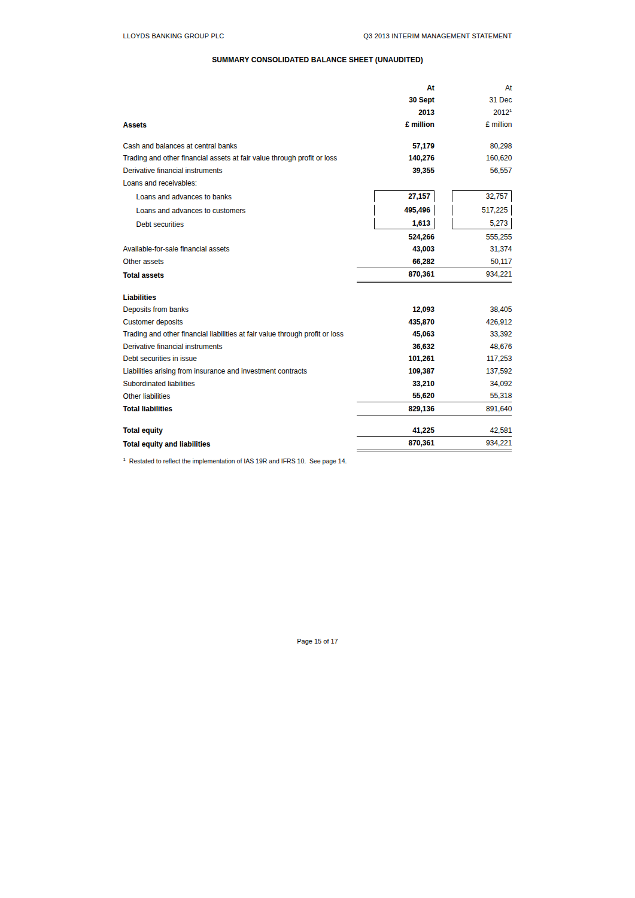LLOYDS BANKING GROUP PLC
Q3 2013 INTERIM MANAGEMENT STATEMENT
SUMMARY CONSOLIDATED BALANCE SHEET (UNAUDITED)
| | At | At |
| | 30 Sept | 31 Dec |
| | 2013 | 2012 1 |
| Assets | £ million | £ million |
| Cash and balances at central banks | 57,179 | 80,298 |
| Trading and other financial assets at fair value through profit or loss | 140,276 | 160,620 |
| Derivative financial instruments | 39,355 | 56,557 |
| Loans and receivables: | | |
| Loans and advances to banks | 27,157 | 32,757 |
| Loans and advances to customers | 495,496 | 517,225 |
| Debt securities | 1,613 | 5,273 |
| | 524,266 | 555,255 |
| Available-for-sale financial assets | 43,003 | 31,374 |
| Other assets | 66,282 | 50,117 |
| Total assets | 870,361 | 934,221 |
| Liabilities | | |
| Deposits from banks | 12,093 | 38,405 |
| Customer deposits | 435,870 | 426,912 |
| Trading and other financial liabilities at fair value through profit or loss | 45,063 | 33,392 |
| Derivative financial instruments | 36,632 | 48,676 |
| Debt securities in issue | 101,261 | 117,253 |
| Liabilities arising from insurance and investment contracts | 109,387 | 137,592 |
| Subordinated liabilities | 33,210 | 34,092 |
| Other liabilities | 55,620 | 55,318 |
| Total liabilities | 829,136 | 891,640 |
| Total equity | 41,225 | 42,581 |
| Total equity and liabilities | 870,361 | 934,221 |
1 Restated to reflect the implementation of IAS 19R and IFRS 10. See page 14.
Page 15 of 17